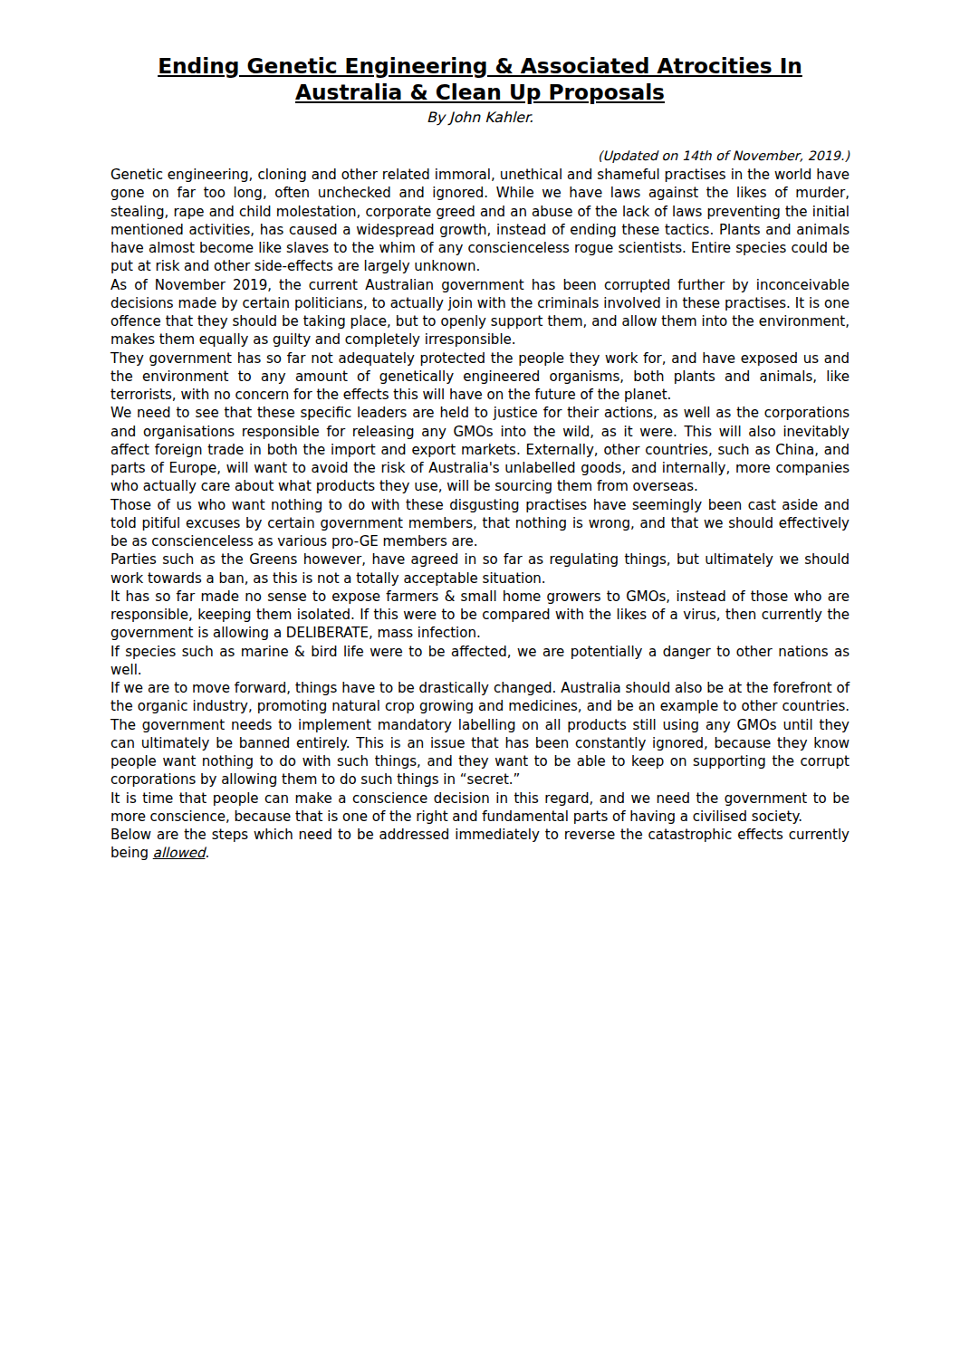Ending Genetic Engineering & Associated Atrocities In Australia & Clean Up Proposals
By John Kahler.
(Updated on 14th of November, 2019.)
Genetic engineering, cloning and other related immoral, unethical and shameful practises in the world have gone on far too long, often unchecked and ignored. While we have laws against the likes of murder, stealing, rape and child molestation, corporate greed and an abuse of the lack of laws preventing the initial mentioned activities, has caused a widespread growth, instead of ending these tactics. Plants and animals have almost become like slaves to the whim of any conscienceless rogue scientists. Entire species could be put at risk and other side-effects are largely unknown.
As of November 2019, the current Australian government has been corrupted further by inconceivable decisions made by certain politicians, to actually join with the criminals involved in these practises. It is one offence that they should be taking place, but to openly support them, and allow them into the environment, makes them equally as guilty and completely irresponsible.
They government has so far not adequately protected the people they work for, and have exposed us and the environment to any amount of genetically engineered organisms, both plants and animals, like terrorists, with no concern for the effects this will have on the future of the planet.
We need to see that these specific leaders are held to justice for their actions, as well as the corporations and organisations responsible for releasing any GMOs into the wild, as it were. This will also inevitably affect foreign trade in both the import and export markets. Externally, other countries, such as China, and parts of Europe, will want to avoid the risk of Australia's unlabelled goods, and internally, more companies who actually care about what products they use, will be sourcing them from overseas.
Those of us who want nothing to do with these disgusting practises have seemingly been cast aside and told pitiful excuses by certain government members, that nothing is wrong, and that we should effectively be as conscienceless as various pro-GE members are.
Parties such as the Greens however, have agreed in so far as regulating things, but ultimately we should work towards a ban, as this is not a totally acceptable situation.
It has so far made no sense to expose farmers & small home growers to GMOs, instead of those who are responsible, keeping them isolated. If this were to be compared with the likes of a virus, then currently the government is allowing a DELIBERATE, mass infection.
If species such as marine & bird life were to be affected, we are potentially a danger to other nations as well.
If we are to move forward, things have to be drastically changed. Australia should also be at the forefront of the organic industry, promoting natural crop growing and medicines, and be an example to other countries. The government needs to implement mandatory labelling on all products still using any GMOs until they can ultimately be banned entirely. This is an issue that has been constantly ignored, because they know people want nothing to do with such things, and they want to be able to keep on supporting the corrupt corporations by allowing them to do such things in “secret.”
It is time that people can make a conscience decision in this regard, and we need the government to be more conscience, because that is one of the right and fundamental parts of having a civilised society.
Below are the steps which need to be addressed immediately to reverse the catastrophic effects currently being allowed.